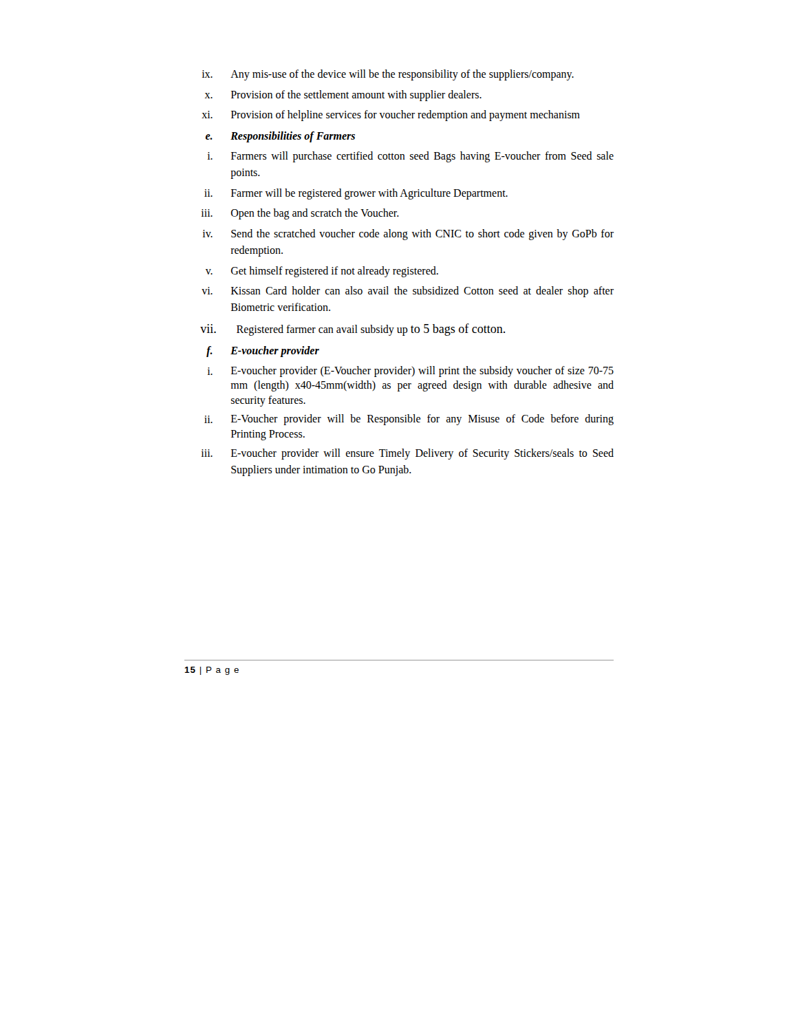ix. Any mis-use of the device will be the responsibility of the suppliers/company.
x. Provision of the settlement amount with supplier dealers.
xi. Provision of helpline services for voucher redemption and payment mechanism
e. Responsibilities of Farmers
i. Farmers will purchase certified cotton seed Bags having E-voucher from Seed sale points.
ii. Farmer will be registered grower with Agriculture Department.
iii. Open the bag and scratch the Voucher.
iv. Send the scratched voucher code along with CNIC to short code given by GoPb for redemption.
v. Get himself registered if not already registered.
vi. Kissan Card holder can also avail the subsidized Cotton seed at dealer shop after Biometric verification.
vii. Registered farmer can avail subsidy up to 5 bags of cotton.
f. E-voucher provider
i. E-voucher provider (E-Voucher provider) will print the subsidy voucher of size 70-75 mm (length) x40-45mm(width) as per agreed design with durable adhesive and security features.
ii. E-Voucher provider will be Responsible for any Misuse of Code before during Printing Process.
iii. E-voucher provider will ensure Timely Delivery of Security Stickers/seals to Seed Suppliers under intimation to Go Punjab.
15 | P a g e